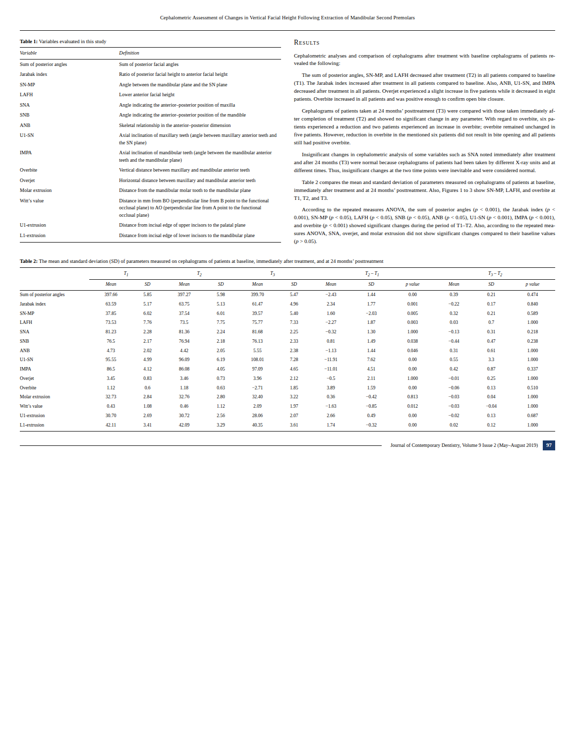Cephalometric Assessment of Changes in Vertical Facial Height Following Extraction of Mandibular Second Premolars
Table 1: Variables evaluated in this study
| Variable | Definition |
| --- | --- |
| Sum of posterior angles | Sum of posterior facial angles |
| Jarabak index | Ratio of posterior facial height to anterior facial height |
| SN-MP | Angle between the mandibular plane and the SN plane |
| LAFH | Lower anterior facial height |
| SNA | Angle indicating the anterior–posterior position of maxilla |
| SNB | Angle indicating the anterior–posterior position of the mandible |
| ANB | Skeletal relationship in the anterior–posterior dimension |
| U1-SN | Axial inclination of maxillary teeth (angle between maxillary anterior teeth and the SN plane) |
| IMPA | Axial inclination of mandibular teeth (angle between the mandibular anterior teeth and the mandibular plane) |
| Overbite | Vertical distance between maxillary and mandibular anterior teeth |
| Overjet | Horizontal distance between maxillary and mandibular anterior teeth |
| Molar extrusion | Distance from the mandibular molar tooth to the mandibular plane |
| Witt’s value | Distance in mm from BO (perpendicular line from B point to the functional occlusal plane) to AO (perpendicular line from A point to the functional occlusal plane) |
| U1-extrusion | Distance from incisal edge of upper incisors to the palatal plane |
| L1-extrusion | Distance from incisal edge of lower incisors to the mandibular plane |
Results
Cephalometric analyses and comparison of cephalograms after treatment with baseline cephalograms of patients revealed the following:
The sum of posterior angles, SN-MP, and LAFH decreased after treatment (T2) in all patients compared to baseline (T1). The Jarabak index increased after treatment in all patients compared to baseline. Also, ANB, U1-SN, and IMPA decreased after treatment in all patients. Overjet experienced a slight increase in five patients while it decreased in eight patients. Overbite increased in all patients and was positive enough to confirm open bite closure.
Cephalograms of patients taken at 24 months’ posttreatment (T3) were compared with those taken immediately after completion of treatment (T2) and showed no significant change in any parameter. With regard to overbite, six patients experienced a reduction and two patients experienced an increase in overbite; overbite remained unchanged in five patients. However, reduction in overbite in the mentioned six patients did not result in bite opening and all patients still had positive overbite.
Insignificant changes in cephalometric analysis of some variables such as SNA noted immediately after treatment and after 24 months (T3) were normal because cephalograms of patients had been taken by different X-ray units and at different times. Thus, insignificant changes at the two time points were inevitable and were considered normal.
Table 2 compares the mean and standard deviation of parameters measured on cephalograms of patients at baseline, immediately after treatment and at 24 months’ posttreatment. Also, Figures 1 to 3 show SN-MP, LAFH, and overbite at T1, T2, and T3.
According to the repeated measures ANOVA, the sum of posterior angles (p < 0.001), the Jarabak index (p < 0.001), SN-MP (p < 0.05), LAFH (p < 0.05), SNB (p < 0.05), ANB (p < 0.05), U1-SN (p < 0.001), IMPA (p < 0.001), and overbite (p < 0.001) showed significant changes during the period of T1–T2. Also, according to the repeated measures ANOVA, SNA, overjet, and molar extrusion did not show significant changes compared to their baseline values (p > 0.05).
Table 2: The mean and standard deviation (SD) of parameters measured on cephalograms of patients at baseline, immediately after treatment, and at 24 months’ posttreatment
| | T 1 | T 2 | T 3 | T 2 – T 1 | T 3 – T 2 |
| --- | --- | --- | --- | --- | --- |
| | Mean | SD | Mean | SD | Mean | SD | Mean | SD | p value | Mean | SD | p value |
| Sum of posterior angles | 397.66 | 5.85 | 397.27 | 5.98 | 399.70 | 5.47 | −2.43 | 1.44 | 0.00 | 0.39 | 0.21 | 0.474 |
| Jarabak index | 63.59 | 5.17 | 63.75 | 5.13 | 61.47 | 4.96 | 2.34 | 1.77 | 0.001 | −0.22 | 0.17 | 0.840 |
| SN-MP | 37.85 | 6.02 | 37.54 | 6.01 | 39.57 | 5.40 | 1.60 | −2.03 | 0.005 | 0.32 | 0.21 | 0.589 |
| LAFH | 73.53 | 7.76 | 73.5 | 7.75 | 75.77 | 7.33 | −2.27 | 1.87 | 0.003 | 0.03 | 0.7 | 1.000 |
| SNA | 81.23 | 2.28 | 81.36 | 2.24 | 81.68 | 2.25 | −0.32 | 1.30 | 1.000 | −0.13 | 0.31 | 0.218 |
| SNB | 76.5 | 2.17 | 76.94 | 2.18 | 76.13 | 2.33 | 0.81 | 1.49 | 0.038 | −0.44 | 0.47 | 0.238 |
| ANB | 4.73 | 2.02 | 4.42 | 2.05 | 5.55 | 2.38 | −1.13 | 1.44 | 0.046 | 0.31 | 0.61 | 1.000 |
| U1-SN | 95.55 | 4.99 | 96.09 | 6.19 | 108.01 | 7.28 | −11.91 | 7.62 | 0.00 | 0.55 | 3.3 | 1.000 |
| IMPA | 86.5 | 4.12 | 86.08 | 4.05 | 97.09 | 4.65 | −11.01 | 4.51 | 0.00 | 0.42 | 0.87 | 0.337 |
| Overjet | 3.45 | 0.83 | 3.46 | 0.73 | 3.96 | 2.12 | −0.5 | 2.11 | 1.000 | −0.01 | 0.25 | 1.000 |
| Overbite | 1.12 | 0.6 | 1.18 | 0.63 | −2.71 | 1.85 | 3.89 | 1.59 | 0.00 | −0.06 | 0.13 | 0.510 |
| Molar extrusion | 32.73 | 2.84 | 32.76 | 2.80 | 32.40 | 3.22 | 0.36 | −0.42 | 0.813 | −0.03 | 0.04 | 1.000 |
| Witt’s value | 0.43 | 1.08 | 0.46 | 1.12 | 2.09 | 1.97 | −1.63 | −0.85 | 0.012 | −0.03 | −0.04 | 1.000 |
| U1-extrusion | 30.70 | 2.69 | 30.72 | 2.56 | 28.06 | 2.07 | 2.66 | 0.49 | 0.00 | −0.02 | 0.13 | 0.687 |
| L1-extrusion | 42.11 | 3.41 | 42.09 | 3.29 | 40.35 | 3.61 | 1.74 | −0.32 | 0.00 | 0.02 | 0.12 | 1.000 |
Journal of Contemporary Dentistry, Volume 9 Issue 2 (May–August 2019)
97